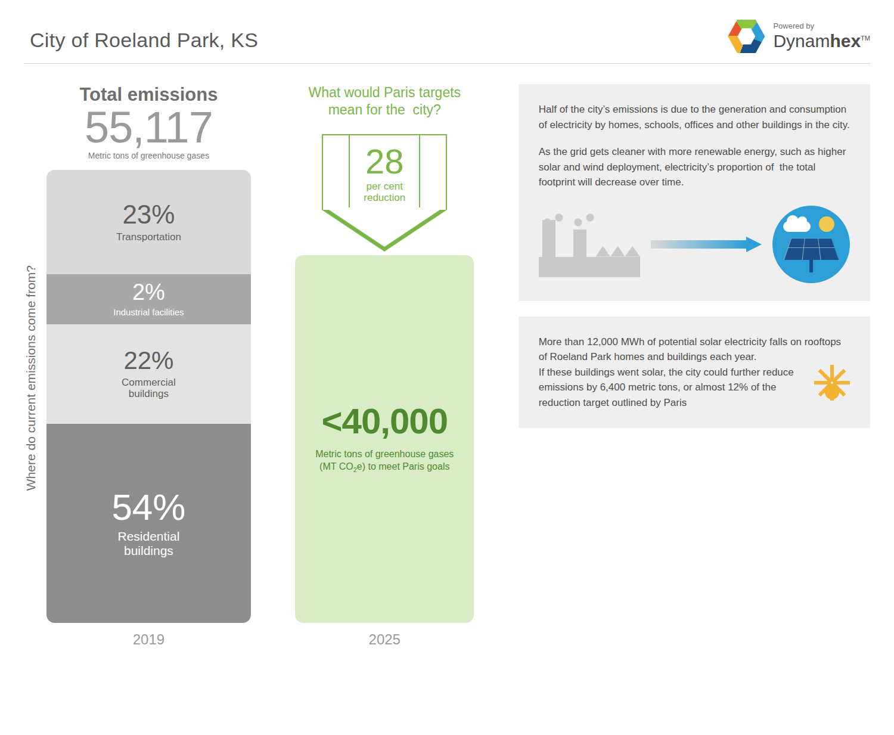City of Roeland Park, KS
Powered by Dynamhex TM
Where do current emissions come from?
Total emissions
55,117
Metric tons of greenhouse gases
23% Transportation
2% Industrial facilities
22% Commercial
buildings
54% Residential
buildings
2019
What would Paris targets mean for the city?
28
per cent
reduction
<40,000
Metric tons of greenhouse gases (MT CO2e) to meet Paris goals
2025
Half of the city’s emissions is due to the generation and consumption of electricity by homes, schools, offices and other buildings in the city.
As the grid gets cleaner with more renewable energy, such as higher solar and wind deployment, electricity’s proportion of the total footprint will decrease over time.
More than 12,000 MWh of potential solar electricity falls on rooftops of Roeland Park homes and buildings each year.
If these buildings went solar, the city could further reduce emissions by 6,400 metric tons, or almost 12% of the reduction target outlined by Paris